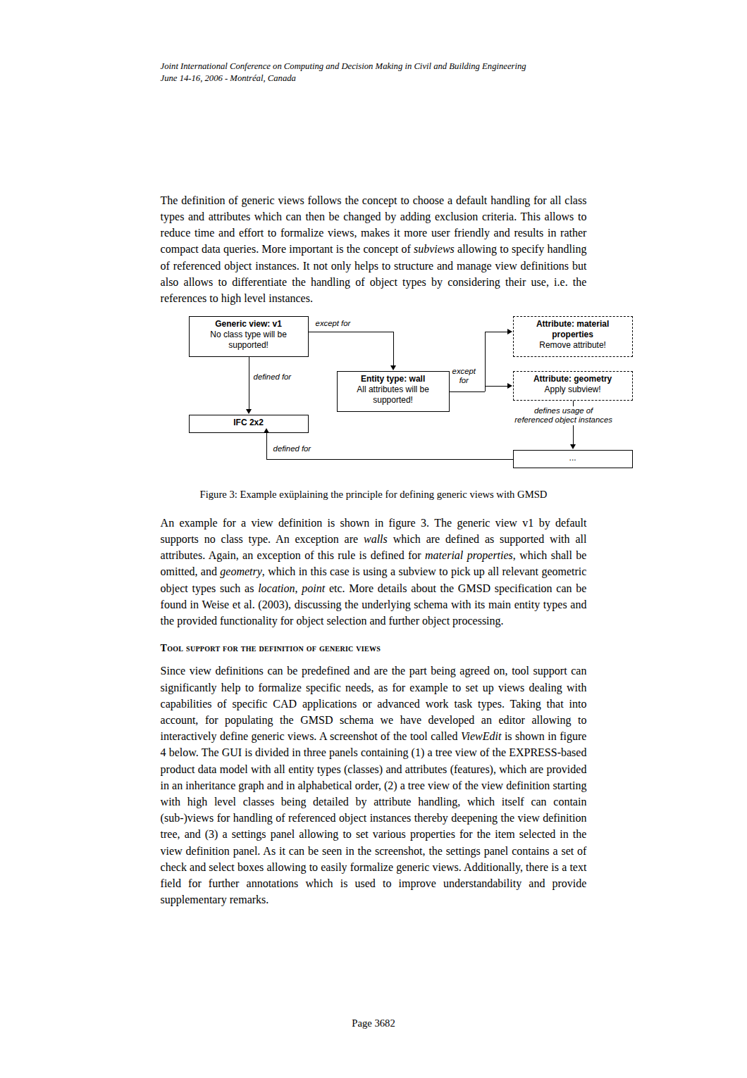Joint International Conference on Computing and Decision Making in Civil and Building Engineering
June 14-16, 2006 - Montréal, Canada
The definition of generic views follows the concept to choose a default handling for all class types and attributes which can then be changed by adding exclusion criteria. This allows to reduce time and effort to formalize views, makes it more user friendly and results in rather compact data queries. More important is the concept of subviews allowing to specify handling of referenced object instances. It not only helps to structure and manage view definitions but also allows to differentiate the handling of object types by considering their use, i.e. the references to high level instances.
Generic view: v1
No class type will be supported!
IFC 2x2
Entity type: wall
All attributes will be supported!
Attribute: material properties
Remove attribute!
Attribute: geometry
Apply subview!
...
except for
defined for
except
for
defines usage of
referenced object instances
defined for
Figure 3: Example exüplaining the principle for defining generic views with GMSD
An example for a view definition is shown in figure 3. The generic view v1 by default supports no class type. An exception are walls which are defined as supported with all attributes. Again, an exception of this rule is defined for material properties, which shall be omitted, and geometry, which in this case is using a subview to pick up all relevant geometric object types such as location, point etc. More details about the GMSD specification can be found in Weise et al. (2003), discussing the underlying schema with its main entity types and the provided functionality for object selection and further object processing.
Tool support for the definition of generic views
Since view definitions can be predefined and are the part being agreed on, tool support can significantly help to formalize specific needs, as for example to set up views dealing with capabilities of specific CAD applications or advanced work task types. Taking that into account, for populating the GMSD schema we have developed an editor allowing to interactively define generic views. A screenshot of the tool called ViewEdit is shown in figure 4 below. The GUI is divided in three panels containing (1) a tree view of the EXPRESS-based product data model with all entity types (classes) and attributes (features), which are provided in an inheritance graph and in alphabetical order, (2) a tree view of the view definition starting with high level classes being detailed by attribute handling, which itself can contain (sub-)views for handling of referenced object instances thereby deepening the view definition tree, and (3) a settings panel allowing to set various properties for the item selected in the view definition panel. As it can be seen in the screenshot, the settings panel contains a set of check and select boxes allowing to easily formalize generic views. Additionally, there is a text field for further annotations which is used to improve understandability and provide supplementary remarks.
Page 3682